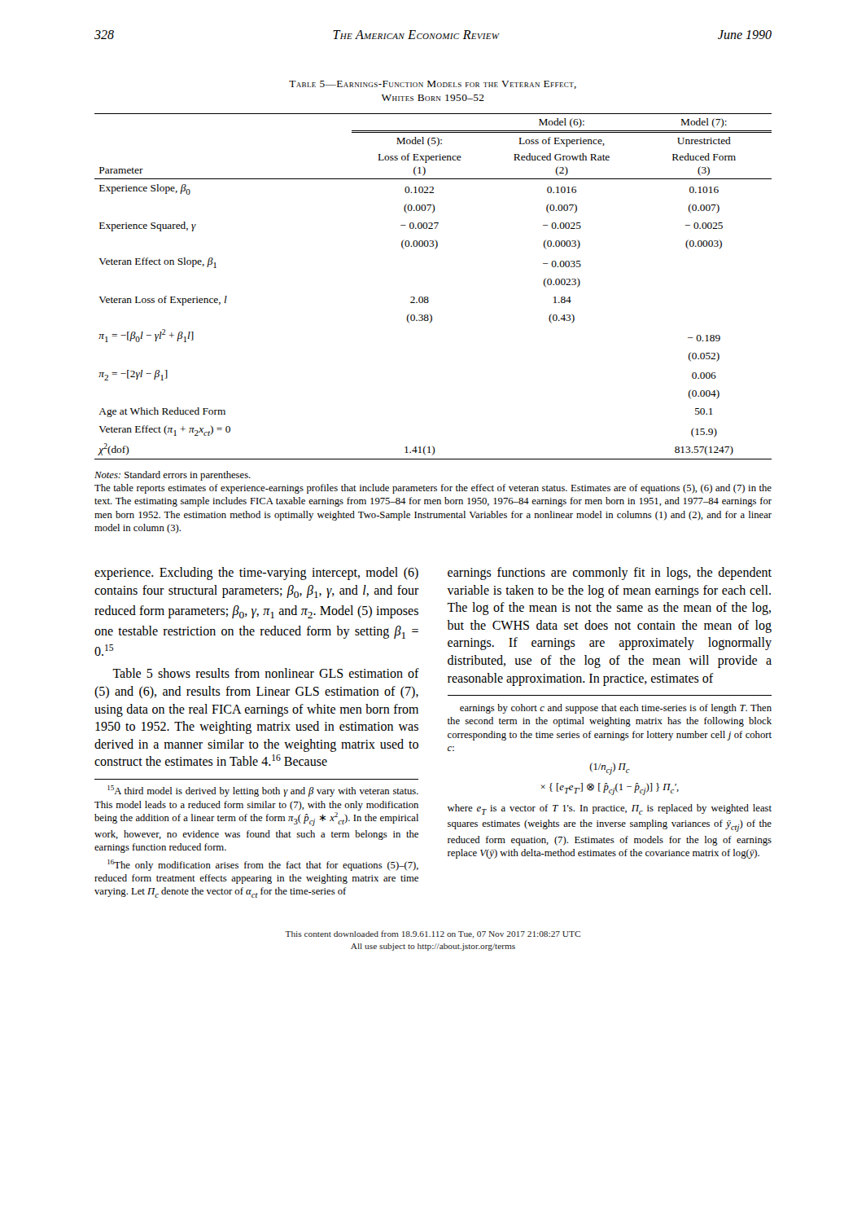328 The American Economic Review June 1990
Table 5—Earnings-Function Models for the Veteran Effect,
Whites Born 1950–52
| | | Model (6): | Model (7): |
| --- | --- | --- | --- |
| Model (5): | Loss of Experience, | Unrestricted |
| Parameter | Loss of Experience (1) | Reduced Growth Rate (2) | Reduced Form (3) |
| Experience Slope, β 0 | 0.1022 | 0.1016 | 0.1016 |
| | (0.007) | (0.007) | (0.007) |
| Experience Squared, γ | − 0.0027 | − 0.0025 | − 0.0025 |
| | (0.0003) | (0.0003) | (0.0003) |
| Veteran Effect on Slope, β 1 | | − 0.0035 | |
| | | (0.0023) | |
| Veteran Loss of Experience, l | 2.08 | 1.84 | |
| | (0.38) | (0.43) | |
| π 1 = −[ β 0 l − γl 2 + β 1 l ] | | | − 0.189 |
| | | | (0.052) |
| π 2 = −[2 γl − β 1 ] | | | 0.006 |
| | | | (0.004) |
| Age at Which Reduced Form | | | 50.1 |
| Veteran Effect ( π 1 + π 2 x ct ) = 0 | | | (15.9) |
| χ 2 (dof) | 1.41(1) | | 813.57(1247) |
Notes: Standard errors in parentheses.
The table reports estimates of experience-earnings profiles that include parameters for the effect of veteran status. Estimates are of equations (5), (6) and (7) in the text. The estimating sample includes FICA taxable earnings from 1975–84 for men born 1950, 1976–84 earnings for men born in 1951, and 1977–84 earnings for men born 1952. The estimation method is optimally weighted Two-Sample Instrumental Variables for a nonlinear model in columns (1) and (2), and for a linear model in column (3).
experience. Excluding the time-varying intercept, model (6) contains four structural parameters; β0, β1, γ, and l, and four reduced form parameters; β0, γ, π1 and π2. Model (5) imposes one testable restriction on the reduced form by setting β1 = 0.15
Table 5 shows results from nonlinear GLS estimation of (5) and (6), and results from Linear GLS estimation of (7), using data on the real FICA earnings of white men born from 1950 to 1952. The weighting matrix used in estimation was derived in a manner similar to the weighting matrix used to construct the estimates in Table 4.16 Because
15A third model is derived by letting both γ and β vary with veteran status. This model leads to a reduced form similar to (7), with the only modification being the addition of a linear term of the form π3( p̂cj ∗ x2ct). In the empirical work, however, no evidence was found that such a term belongs in the earnings function reduced form.
16The only modification arises from the fact that for equations (5)–(7), reduced form treatment effects appearing in the weighting matrix are time varying. Let Πc denote the vector of αct for the time-series of
earnings functions are commonly fit in logs, the dependent variable is taken to be the log of mean earnings for each cell. The log of the mean is not the same as the mean of the log, but the CWHS data set does not contain the mean of log earnings. If earnings are approximately lognormally distributed, use of the log of the mean will provide a reasonable approximation. In practice, estimates of
earnings by cohort c and suppose that each time-series is of length T. Then the second term in the optimal weighting matrix has the following block corresponding to the time series of earnings for lottery number cell j of cohort c:
(1/ncj) Πc
× { [eTeT′] ⊗ [ p̂cj(1 − p̂cj)] } Πc′,
where eT is a vector of T 1's. In practice, Πc is replaced by weighted least squares estimates (weights are the inverse sampling variances of ȳctj) of the reduced form equation, (7). Estimates of models for the log of earnings replace V(ȳ) with delta-method estimates of the covariance matrix of log(ȳ).
This content downloaded from 18.9.61.112 on Tue, 07 Nov 2017 21:08:27 UTC
All use subject to http://about.jstor.org/terms